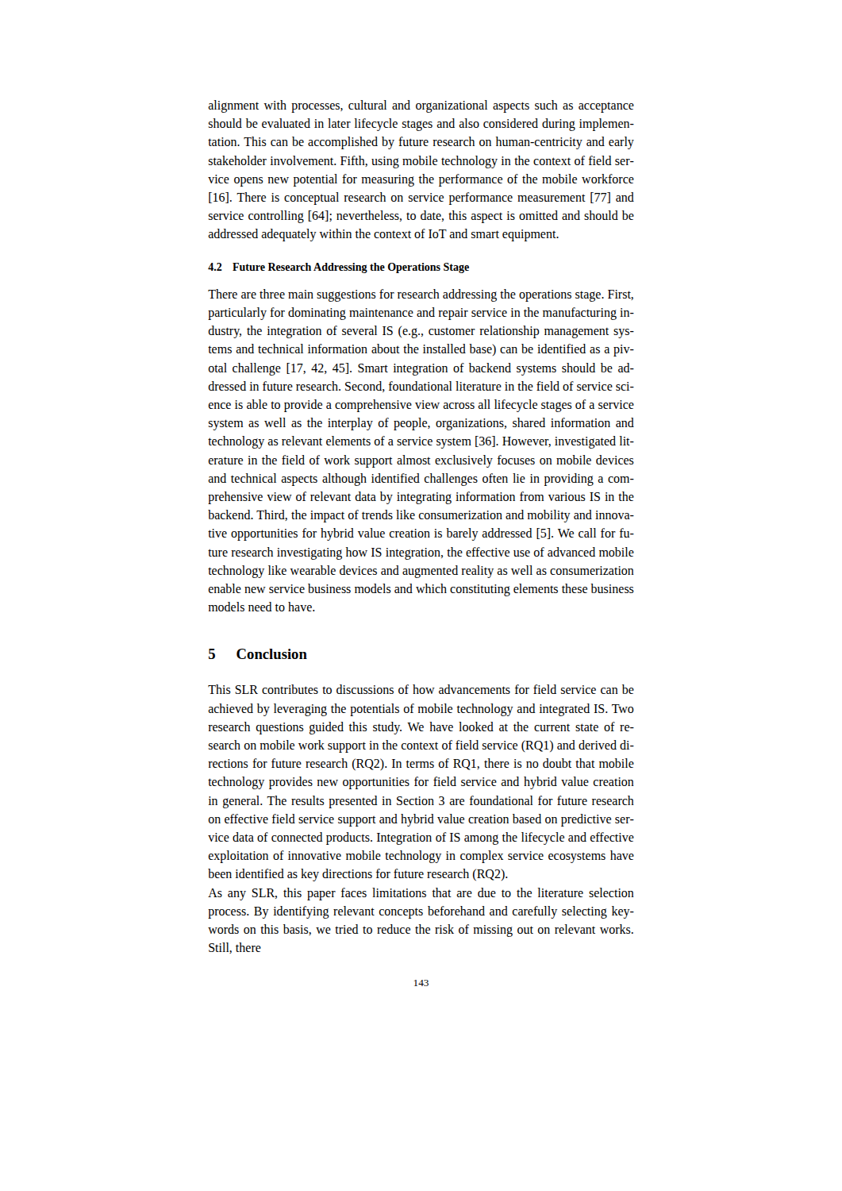alignment with processes, cultural and organizational aspects such as acceptance should be evaluated in later lifecycle stages and also considered during implementation. This can be accomplished by future research on human-centricity and early stakeholder involvement. Fifth, using mobile technology in the context of field service opens new potential for measuring the performance of the mobile workforce [16]. There is conceptual research on service performance measurement [77] and service controlling [64]; nevertheless, to date, this aspect is omitted and should be addressed adequately within the context of IoT and smart equipment.
4.2 Future Research Addressing the Operations Stage
There are three main suggestions for research addressing the operations stage. First, particularly for dominating maintenance and repair service in the manufacturing industry, the integration of several IS (e.g., customer relationship management systems and technical information about the installed base) can be identified as a pivotal challenge [17, 42, 45]. Smart integration of backend systems should be addressed in future research. Second, foundational literature in the field of service science is able to provide a comprehensive view across all lifecycle stages of a service system as well as the interplay of people, organizations, shared information and technology as relevant elements of a service system [36]. However, investigated literature in the field of work support almost exclusively focuses on mobile devices and technical aspects although identified challenges often lie in providing a comprehensive view of relevant data by integrating information from various IS in the backend. Third, the impact of trends like consumerization and mobility and innovative opportunities for hybrid value creation is barely addressed [5]. We call for future research investigating how IS integration, the effective use of advanced mobile technology like wearable devices and augmented reality as well as consumerization enable new service business models and which constituting elements these business models need to have.
5 Conclusion
This SLR contributes to discussions of how advancements for field service can be achieved by leveraging the potentials of mobile technology and integrated IS. Two research questions guided this study. We have looked at the current state of research on mobile work support in the context of field service (RQ1) and derived directions for future research (RQ2). In terms of RQ1, there is no doubt that mobile technology provides new opportunities for field service and hybrid value creation in general. The results presented in Section 3 are foundational for future research on effective field service support and hybrid value creation based on predictive service data of connected products. Integration of IS among the lifecycle and effective exploitation of innovative mobile technology in complex service ecosystems have been identified as key directions for future research (RQ2).
As any SLR, this paper faces limitations that are due to the literature selection process. By identifying relevant concepts beforehand and carefully selecting keywords on this basis, we tried to reduce the risk of missing out on relevant works. Still, there
143